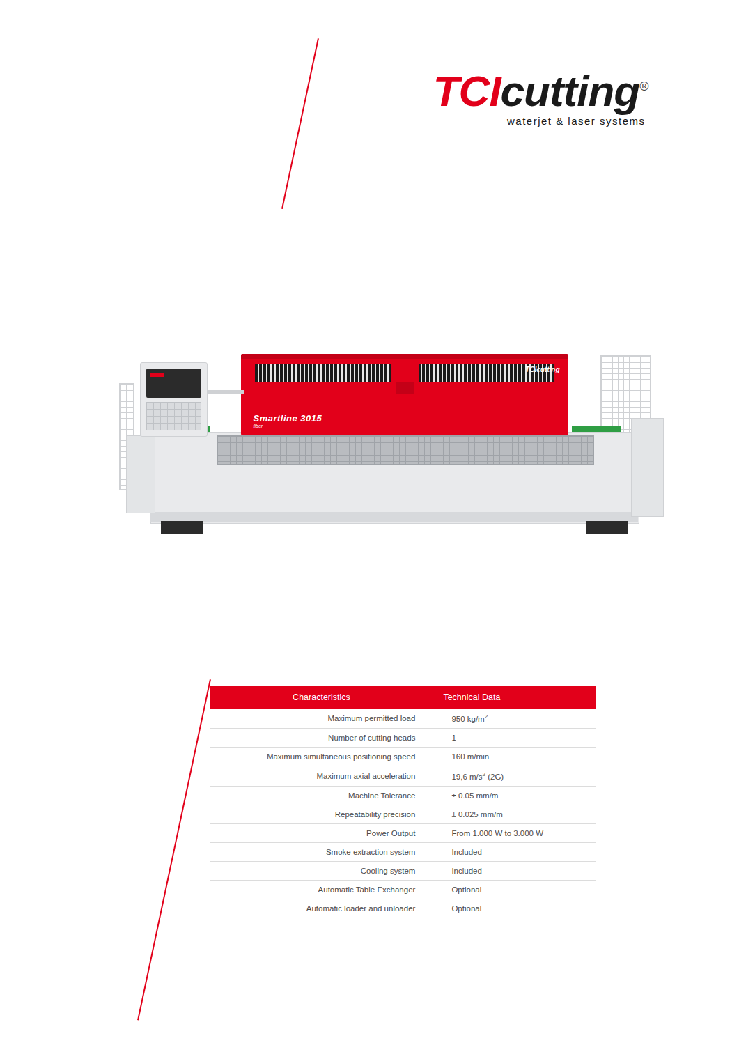TCI cutting®
waterjet & laser systems
Smartline 3015fiber
TCIcutting
| Characteristics | Technical Data |
| --- | --- |
| Maximum permitted load | 950 kg/m 2 |
| Number of cutting heads | 1 |
| Maximum simultaneous positioning speed | 160 m/min |
| Maximum axial acceleration | 19,6 m/s 2 (2G) |
| Machine Tolerance | ± 0.05 mm/m |
| Repeatability precision | ± 0.025 mm/m |
| Power Output | From 1.000 W to 3.000 W |
| Smoke extraction system | Included |
| Cooling system | Included |
| Automatic Table Exchanger | Optional |
| Automatic loader and unloader | Optional |